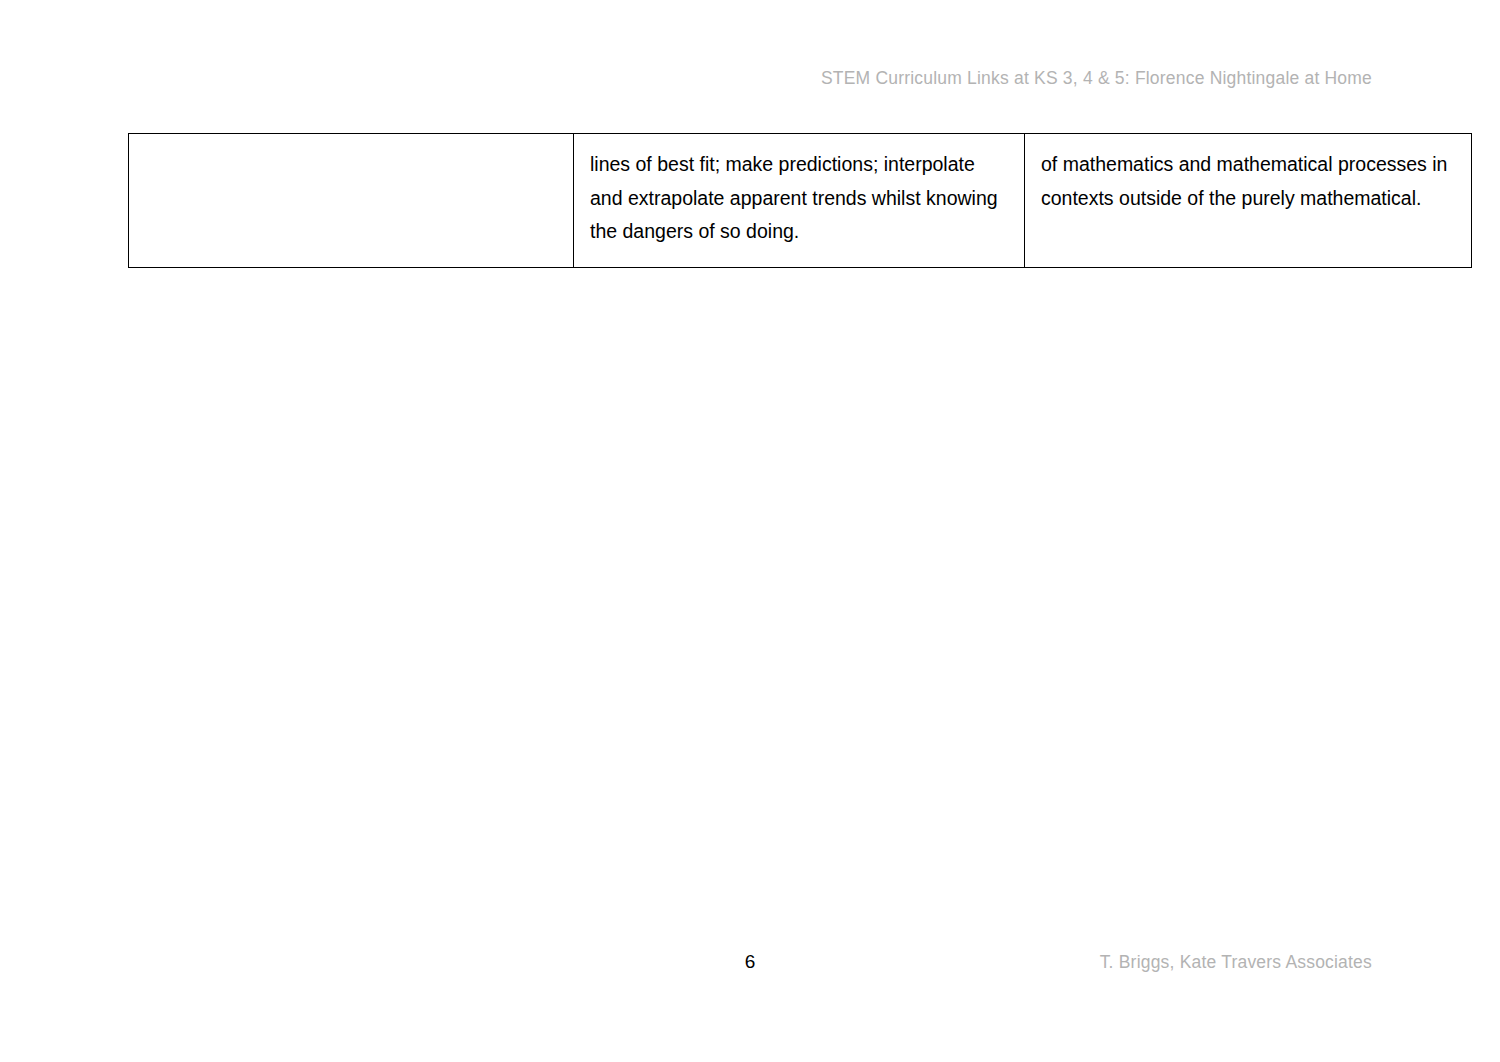STEM Curriculum Links at KS 3, 4 & 5: Florence Nightingale at Home
| | lines of best fit; make predictions; interpolate and extrapolate apparent trends whilst knowing the dangers of so doing. | of mathematics and mathematical processes in contexts outside of the purely mathematical. |
6
T. Briggs, Kate Travers Associates